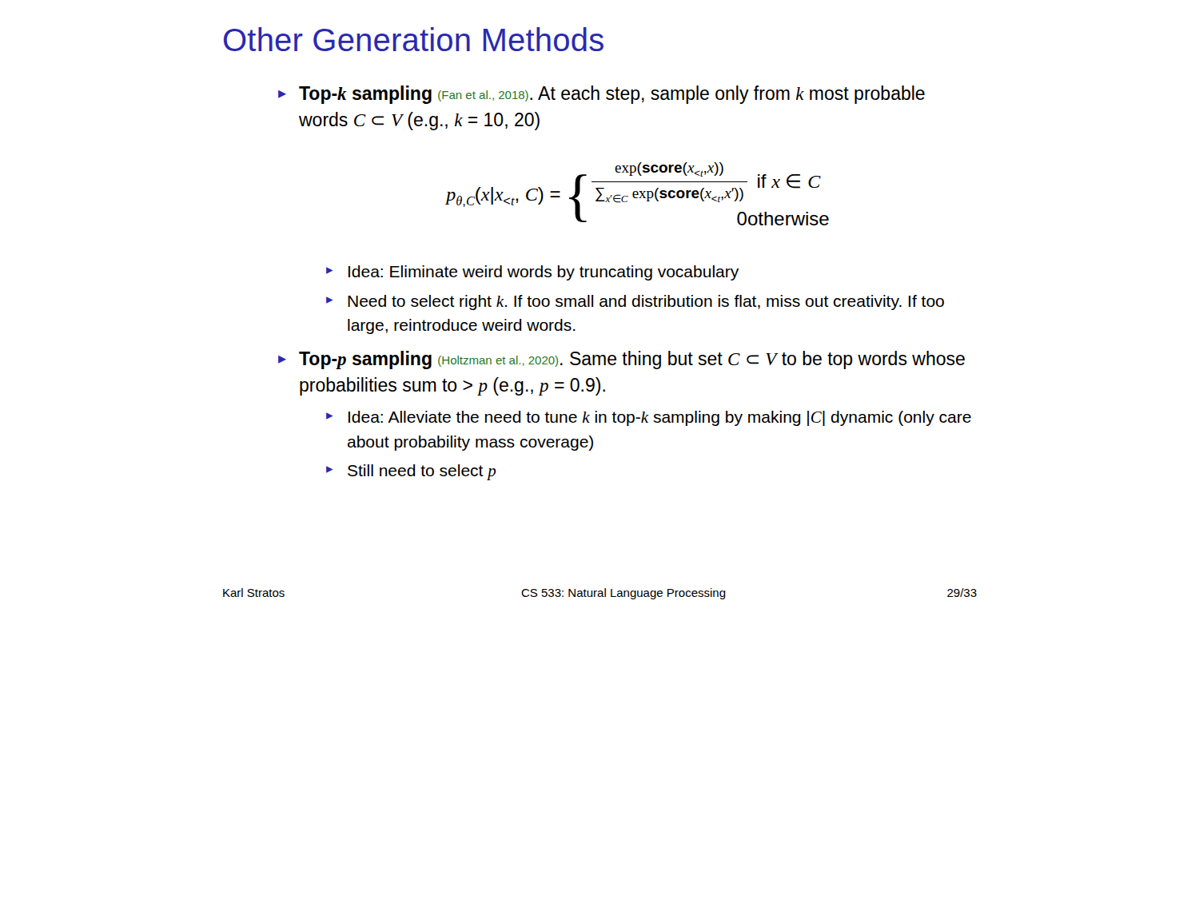Other Generation Methods
Top-k sampling (Fan et al., 2018). At each step, sample only from k most probable words C ⊂ V (e.g., k = 10, 20)
| p θ , C ( x / x < t , C ) = | { | exp ( score ( x < t , x )) ∑ x ′∈ C exp ( score ( x < t , x ′)) | if x ∈ C |
| 0 | otherwise |
Idea: Eliminate weird words by truncating vocabulary
Need to select right k. If too small and distribution is flat, miss out creativity. If too large, reintroduce weird words.
Top-p sampling (Holtzman et al., 2020). Same thing but set C ⊂ V to be top words whose probabilities sum to > p (e.g., p = 0.9).
Idea: Alleviate the need to tune k in top-k sampling by making |C| dynamic (only care about probability mass coverage)
Still need to select p
Karl Stratos
CS 533: Natural Language Processing
29/33